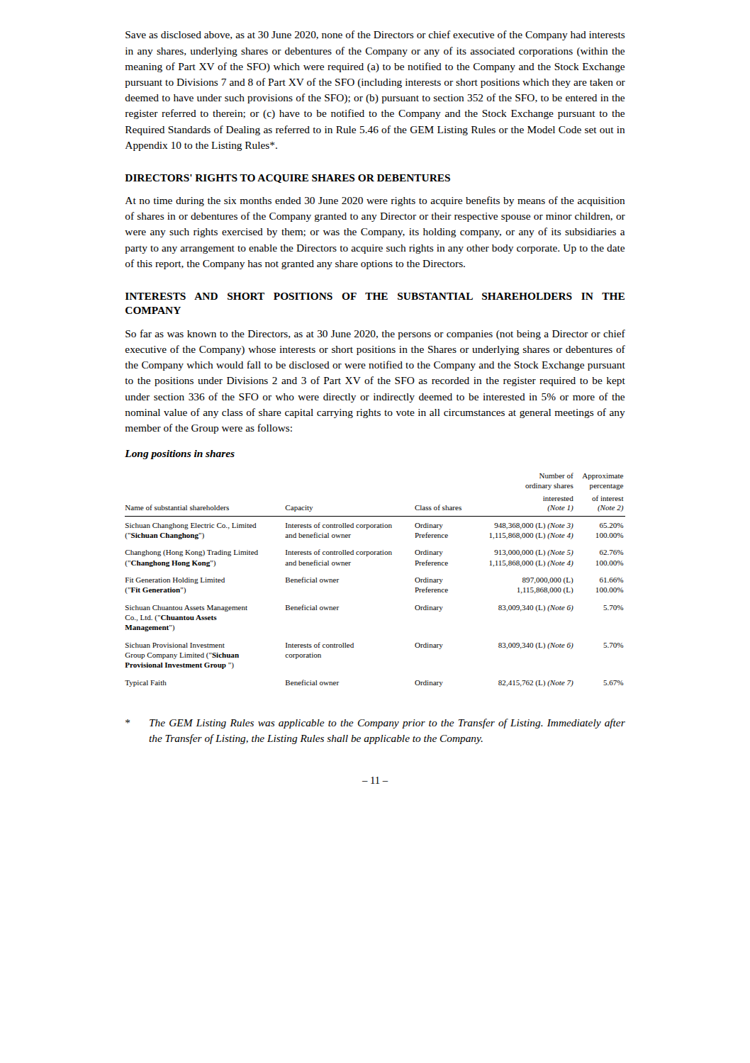Save as disclosed above, as at 30 June 2020, none of the Directors or chief executive of the Company had interests in any shares, underlying shares or debentures of the Company or any of its associated corporations (within the meaning of Part XV of the SFO) which were required (a) to be notified to the Company and the Stock Exchange pursuant to Divisions 7 and 8 of Part XV of the SFO (including interests or short positions which they are taken or deemed to have under such provisions of the SFO); or (b) pursuant to section 352 of the SFO, to be entered in the register referred to therein; or (c) have to be notified to the Company and the Stock Exchange pursuant to the Required Standards of Dealing as referred to in Rule 5.46 of the GEM Listing Rules or the Model Code set out in Appendix 10 to the Listing Rules*.
Directors' Rights to Acquire Shares or Debentures
At no time during the six months ended 30 June 2020 were rights to acquire benefits by means of the acquisition of shares in or debentures of the Company granted to any Director or their respective spouse or minor children, or were any such rights exercised by them; or was the Company, its holding company, or any of its subsidiaries a party to any arrangement to enable the Directors to acquire such rights in any other body corporate. Up to the date of this report, the Company has not granted any share options to the Directors.
Interests and Short Positions of the Substantial Shareholders in the Company
So far as was known to the Directors, as at 30 June 2020, the persons or companies (not being a Director or chief executive of the Company) whose interests or short positions in the Shares or underlying shares or debentures of the Company which would fall to be disclosed or were notified to the Company and the Stock Exchange pursuant to the positions under Divisions 2 and 3 of Part XV of the SFO as recorded in the register required to be kept under section 336 of the SFO or who were directly or indirectly deemed to be interested in 5% or more of the nominal value of any class of share capital carrying rights to vote in all circumstances at general meetings of any member of the Group were as follows:
Long positions in shares
| | | | Number of ordinary shares | Approximate percentage |
| --- | --- | --- | --- | --- |
| Name of substantial shareholders | Capacity | Class of shares | interested (Note 1) | of interest (Note 2) |
| Sichuan Changhong Electric Co., Limited (" Sichuan Changhong ") | Interests of controlled corporation and beneficial owner | Ordinary Preference | 948,368,000 (L) (Note 3) 1,115,868,000 (L) (Note 4) | 65.20% 100.00% |
| Changhong (Hong Kong) Trading Limited (" Changhong Hong Kong ") | Interests of controlled corporation and beneficial owner | Ordinary Preference | 913,000,000 (L) (Note 5) 1,115,868,000 (L) (Note 4) | 62.76% 100.00% |
| Fit Generation Holding Limited (" Fit Generation ") | Beneficial owner | Ordinary Preference | 897,000,000 (L) 1,115,868,000 (L) | 61.66% 100.00% |
| Sichuan Chuantou Assets Management Co., Ltd. (" Chuantou Assets Management ") | Beneficial owner | Ordinary | 83,009,340 (L) (Note 6) | 5.70% |
| Sichuan Provisional Investment Group Company Limited (" Sichuan Provisional Investment Group ") | Interests of controlled corporation | Ordinary | 83,009,340 (L) (Note 6) | 5.70% |
| Typical Faith | Beneficial owner | Ordinary | 82,415,762 (L) (Note 7) | 5.67% |
* The GEM Listing Rules was applicable to the Company prior to the Transfer of Listing. Immediately after the Transfer of Listing, the Listing Rules shall be applicable to the Company.
– 11 –